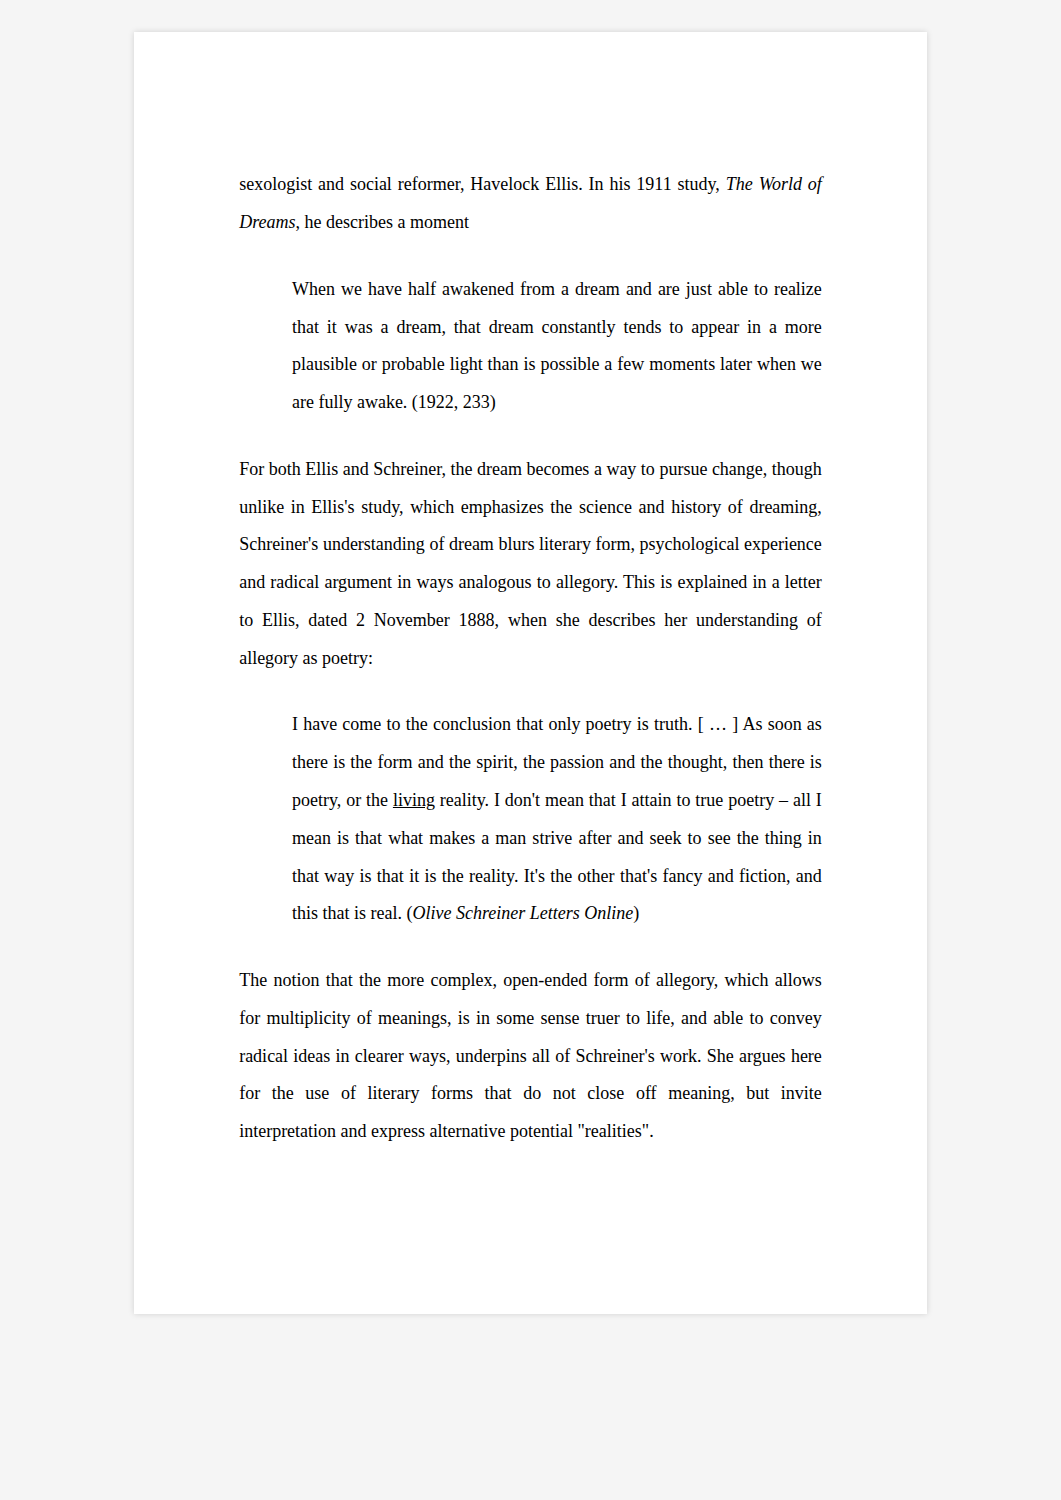sexologist and social reformer, Havelock Ellis. In his 1911 study, The World of Dreams, he describes a moment
When we have half awakened from a dream and are just able to realize that it was a dream, that dream constantly tends to appear in a more plausible or probable light than is possible a few moments later when we are fully awake. (1922, 233)
For both Ellis and Schreiner, the dream becomes a way to pursue change, though unlike in Ellis's study, which emphasizes the science and history of dreaming, Schreiner's understanding of dream blurs literary form, psychological experience and radical argument in ways analogous to allegory. This is explained in a letter to Ellis, dated 2 November 1888, when she describes her understanding of allegory as poetry:
I have come to the conclusion that only poetry is truth. [ … ] As soon as there is the form and the spirit, the passion and the thought, then there is poetry, or the living reality. I don't mean that I attain to true poetry – all I mean is that what makes a man strive after and seek to see the thing in that way is that it is the reality. It's the other that's fancy and fiction, and this that is real. (Olive Schreiner Letters Online)
The notion that the more complex, open-ended form of allegory, which allows for multiplicity of meanings, is in some sense truer to life, and able to convey radical ideas in clearer ways, underpins all of Schreiner's work. She argues here for the use of literary forms that do not close off meaning, but invite interpretation and express alternative potential "realities".